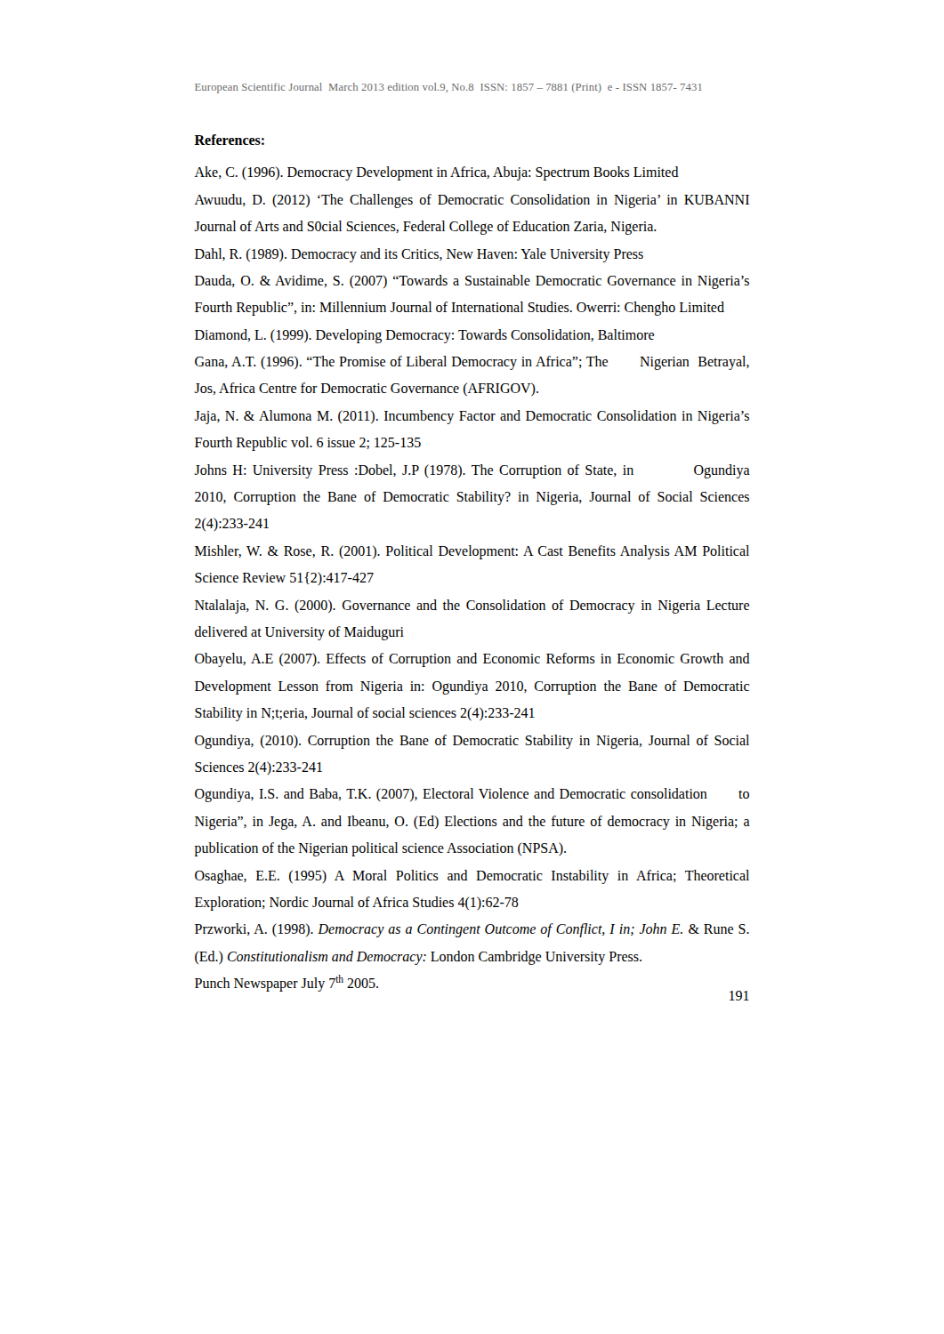European Scientific Journal March 2013 edition vol.9, No.8 ISSN: 1857 – 7881 (Print) e - ISSN 1857- 7431
References:
Ake, C. (1996). Democracy Development in Africa, Abuja: Spectrum Books Limited
Awuudu, D. (2012) ‘The Challenges of Democratic Consolidation in Nigeria’ in KUBANNI Journal of Arts and S0cial Sciences, Federal College of Education Zaria, Nigeria.
Dahl, R. (1989). Democracy and its Critics, New Haven: Yale University Press
Dauda, O. & Avidime, S. (2007) “Towards a Sustainable Democratic Governance in Nigeria’s Fourth Republic”, in: Millennium Journal of International Studies. Owerri: Chengho Limited
Diamond, L. (1999). Developing Democracy: Towards Consolidation, Baltimore
Gana, A.T. (1996). “The Promise of Liberal Democracy in Africa”; The Nigerian Betrayal, Jos, Africa Centre for Democratic Governance (AFRIGOV).
Jaja, N. & Alumona M. (2011). Incumbency Factor and Democratic Consolidation in Nigeria’s Fourth Republic vol. 6 issue 2; 125-135
Johns H: University Press :Dobel, J.P (1978). The Corruption of State, in Ogundiya 2010, Corruption the Bane of Democratic Stability? in Nigeria, Journal of Social Sciences 2(4):233-241
Mishler, W. & Rose, R. (2001). Political Development: A Cast Benefits Analysis AM Political Science Review 51{2):417-427
Ntalalaja, N. G. (2000). Governance and the Consolidation of Democracy in Nigeria Lecture delivered at University of Maiduguri
Obayelu, A.E (2007). Effects of Corruption and Economic Reforms in Economic Growth and Development Lesson from Nigeria in: Ogundiya 2010, Corruption the Bane of Democratic Stability in N;t;eria, Journal of social sciences 2(4):233-241
Ogundiya, (2010). Corruption the Bane of Democratic Stability in Nigeria, Journal of Social Sciences 2(4):233-241
Ogundiya, I.S. and Baba, T.K. (2007), Electoral Violence and Democratic consolidation to Nigeria”, in Jega, A. and Ibeanu, O. (Ed) Elections and the future of democracy in Nigeria; a publication of the Nigerian political science Association (NPSA).
Osaghae, E.E. (1995) A Moral Politics and Democratic Instability in Africa; Theoretical Exploration; Nordic Journal of Africa Studies 4(1):62-78
Przworki, A. (1998). Democracy as a Contingent Outcome of Conflict, I in; John E. & Rune S. (Ed.) Constitutionalism and Democracy: London Cambridge University Press.
Punch Newspaper July 7th 2005.
191